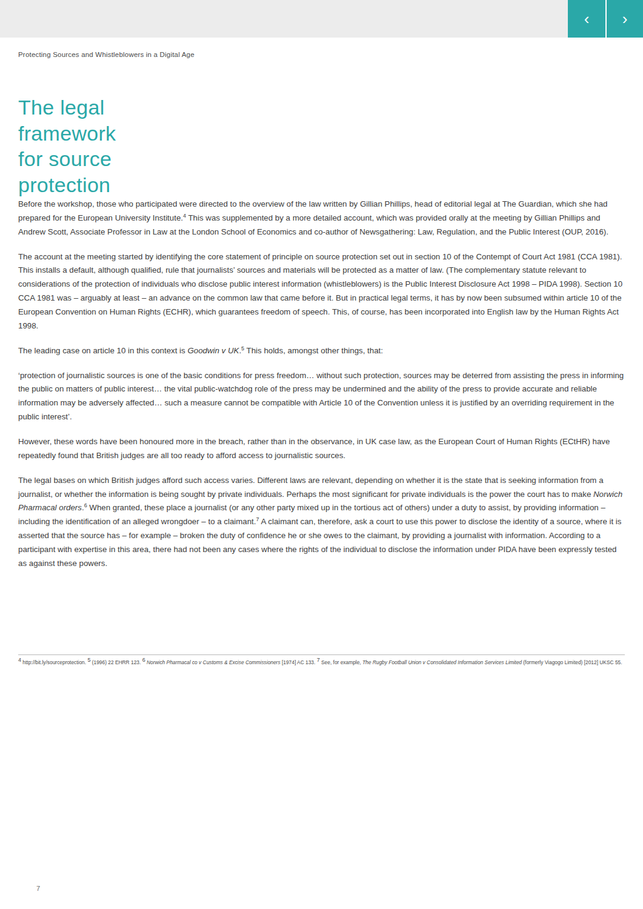‹ ›
Protecting Sources and Whistleblowers in a Digital Age
The legal
framework
for source
protection
Before the workshop, those who participated were directed to the overview of the law written by Gillian Phillips, head of editorial legal at The Guardian, which she had prepared for the European University Institute.4 This was supplemented by a more detailed account, which was provided orally at the meeting by Gillian Phillips and Andrew Scott, Associate Professor in Law at the London School of Economics and co-author of Newsgathering: Law, Regulation, and the Public Interest (OUP, 2016).
The account at the meeting started by identifying the core statement of principle on source protection set out in section 10 of the Contempt of Court Act 1981 (CCA 1981). This installs a default, although qualified, rule that journalists’ sources and materials will be protected as a matter of law. (The complementary statute relevant to considerations of the protection of individuals who disclose public interest information (whistleblowers) is the Public Interest Disclosure Act 1998 – PIDA 1998). Section 10 CCA 1981 was – arguably at least – an advance on the common law that came before it. But in practical legal terms, it has by now been subsumed within article 10 of the European Convention on Human Rights (ECHR), which guarantees freedom of speech. This, of course, has been incorporated into English law by the Human Rights Act 1998.
The leading case on article 10 in this context is Goodwin v UK.5 This holds, amongst other things, that:
‘protection of journalistic sources is one of the basic conditions for press freedom… without such protection, sources may be deterred from assisting the press in informing the public on matters of public interest… the vital public-watchdog role of the press may be undermined and the ability of the press to provide accurate and reliable information may be adversely affected… such a measure cannot be compatible with Article 10 of the Convention unless it is justified by an overriding requirement in the public interest’.
However, these words have been honoured more in the breach, rather than in the observance, in UK case law, as the European Court of Human Rights (ECtHR) have repeatedly found that British judges are all too ready to afford access to journalistic sources.
The legal bases on which British judges afford such access varies. Different laws are relevant, depending on whether it is the state that is seeking information from a journalist, or whether the information is being sought by private individuals. Perhaps the most significant for private individuals is the power the court has to make Norwich Pharmacal orders.6 When granted, these place a journalist (or any other party mixed up in the tortious act of others) under a duty to assist, by providing information – including the identification of an alleged wrongdoer – to a claimant.7 A claimant can, therefore, ask a court to use this power to disclose the identity of a source, where it is asserted that the source has – for example – broken the duty of confidence he or she owes to the claimant, by providing a journalist with information. According to a participant with expertise in this area, there had not been any cases where the rights of the individual to disclose the information under PIDA have been expressly tested as against these powers.
4 http://bit.ly/sourceprotection. 5 (1996) 22 EHRR 123. 6 Norwich Pharmacal co v Customs & Excise Commissioners [1974] AC 133. 7 See, for example, The Rugby Football Union v Consolidated Information Services Limited (formerly Viagogo Limited) [2012] UKSC 55.
7